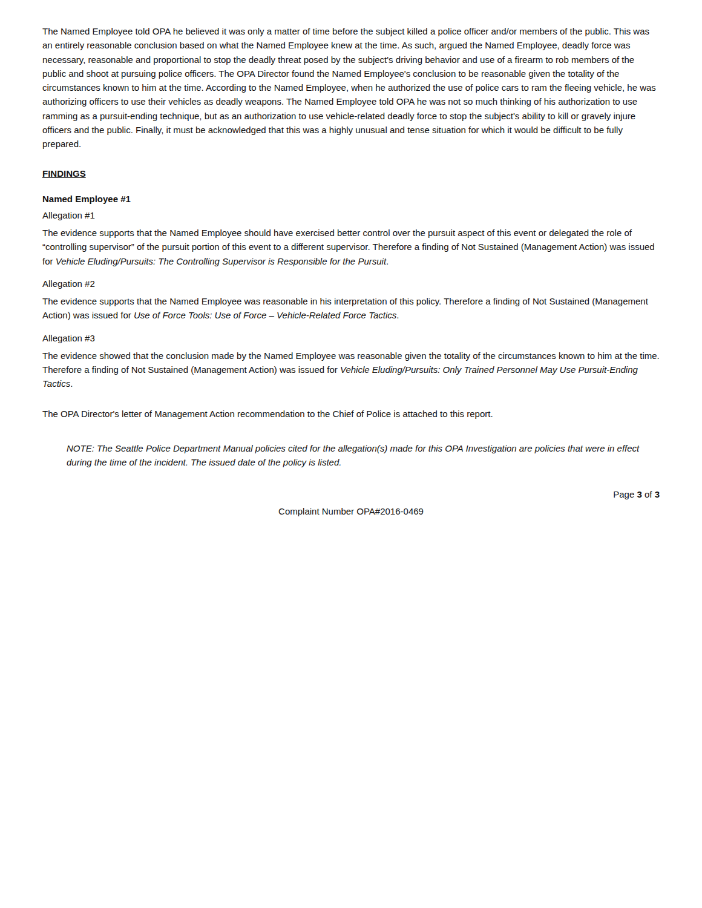The Named Employee told OPA he believed it was only a matter of time before the subject killed a police officer and/or members of the public. This was an entirely reasonable conclusion based on what the Named Employee knew at the time. As such, argued the Named Employee, deadly force was necessary, reasonable and proportional to stop the deadly threat posed by the subject's driving behavior and use of a firearm to rob members of the public and shoot at pursuing police officers. The OPA Director found the Named Employee's conclusion to be reasonable given the totality of the circumstances known to him at the time. According to the Named Employee, when he authorized the use of police cars to ram the fleeing vehicle, he was authorizing officers to use their vehicles as deadly weapons. The Named Employee told OPA he was not so much thinking of his authorization to use ramming as a pursuit-ending technique, but as an authorization to use vehicle-related deadly force to stop the subject's ability to kill or gravely injure officers and the public. Finally, it must be acknowledged that this was a highly unusual and tense situation for which it would be difficult to be fully prepared.
FINDINGS
Named Employee #1
Allegation #1
The evidence supports that the Named Employee should have exercised better control over the pursuit aspect of this event or delegated the role of “controlling supervisor” of the pursuit portion of this event to a different supervisor. Therefore a finding of Not Sustained (Management Action) was issued for Vehicle Eluding/Pursuits: The Controlling Supervisor is Responsible for the Pursuit.
Allegation #2
The evidence supports that the Named Employee was reasonable in his interpretation of this policy. Therefore a finding of Not Sustained (Management Action) was issued for Use of Force Tools: Use of Force – Vehicle-Related Force Tactics.
Allegation #3
The evidence showed that the conclusion made by the Named Employee was reasonable given the totality of the circumstances known to him at the time. Therefore a finding of Not Sustained (Management Action) was issued for Vehicle Eluding/Pursuits: Only Trained Personnel May Use Pursuit-Ending Tactics.
The OPA Director's letter of Management Action recommendation to the Chief of Police is attached to this report.
NOTE: The Seattle Police Department Manual policies cited for the allegation(s) made for this OPA Investigation are policies that were in effect during the time of the incident. The issued date of the policy is listed.
Page 3 of 3
Complaint Number OPA#2016-0469